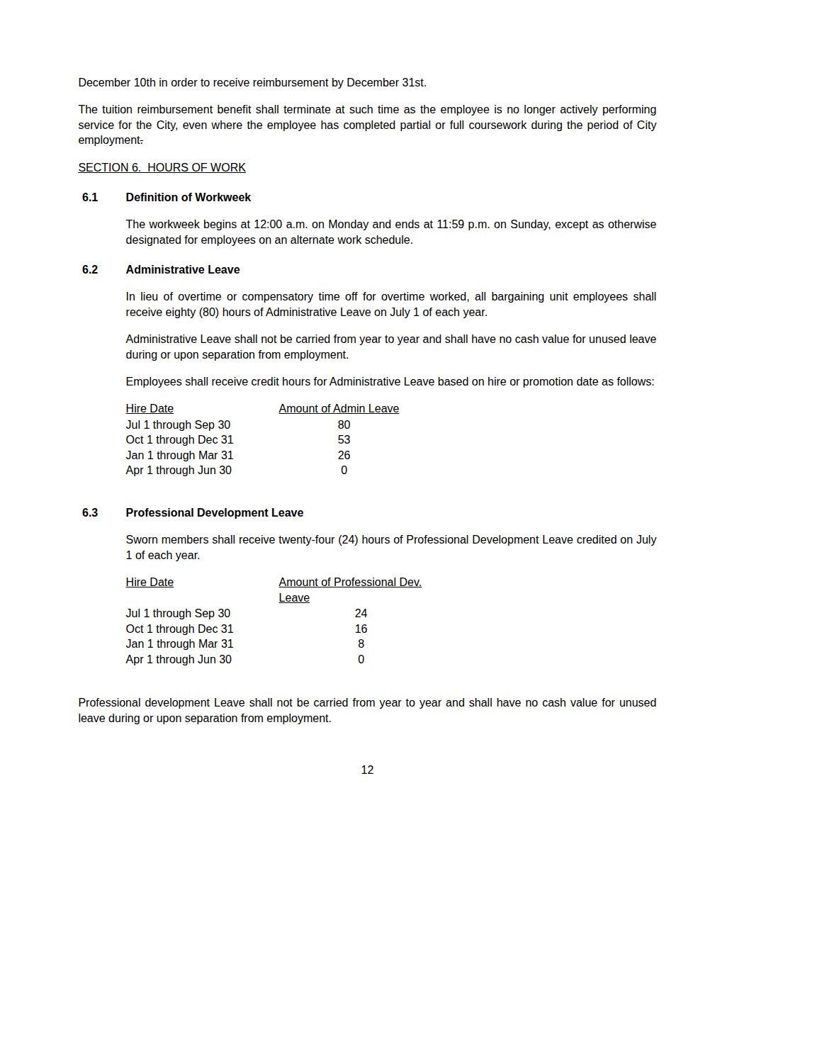December 10th in order to receive reimbursement by December 31st.
The tuition reimbursement benefit shall terminate at such time as the employee is no longer actively performing service for the City, even where the employee has completed partial or full coursework during the period of City employment.
SECTION 6. HOURS OF WORK
6.1
Definition of Workweek
The workweek begins at 12:00 a.m. on Monday and ends at 11:59 p.m. on Sunday, except as otherwise designated for employees on an alternate work schedule.
6.2
Administrative Leave
In lieu of overtime or compensatory time off for overtime worked, all bargaining unit employees shall receive eighty (80) hours of Administrative Leave on July 1 of each year.
Administrative Leave shall not be carried from year to year and shall have no cash value for unused leave during or upon separation from employment.
Employees shall receive credit hours for Administrative Leave based on hire or promotion date as follows:
| Hire Date | Amount of Admin Leave |
| --- | --- |
| Jul 1 through Sep 30 | 80 |
| Oct 1 through Dec 31 | 53 |
| Jan 1 through Mar 31 | 26 |
| Apr 1 through Jun 30 | 0 |
6.3
Professional Development Leave
Sworn members shall receive twenty-four (24) hours of Professional Development Leave credited on July 1 of each year.
| Hire Date | Amount of Professional Dev. Leave |
| --- | --- |
| Jul 1 through Sep 30 | 24 |
| Oct 1 through Dec 31 | 16 |
| Jan 1 through Mar 31 | 8 |
| Apr 1 through Jun 30 | 0 |
Professional development Leave shall not be carried from year to year and shall have no cash value for unused leave during or upon separation from employment.
12